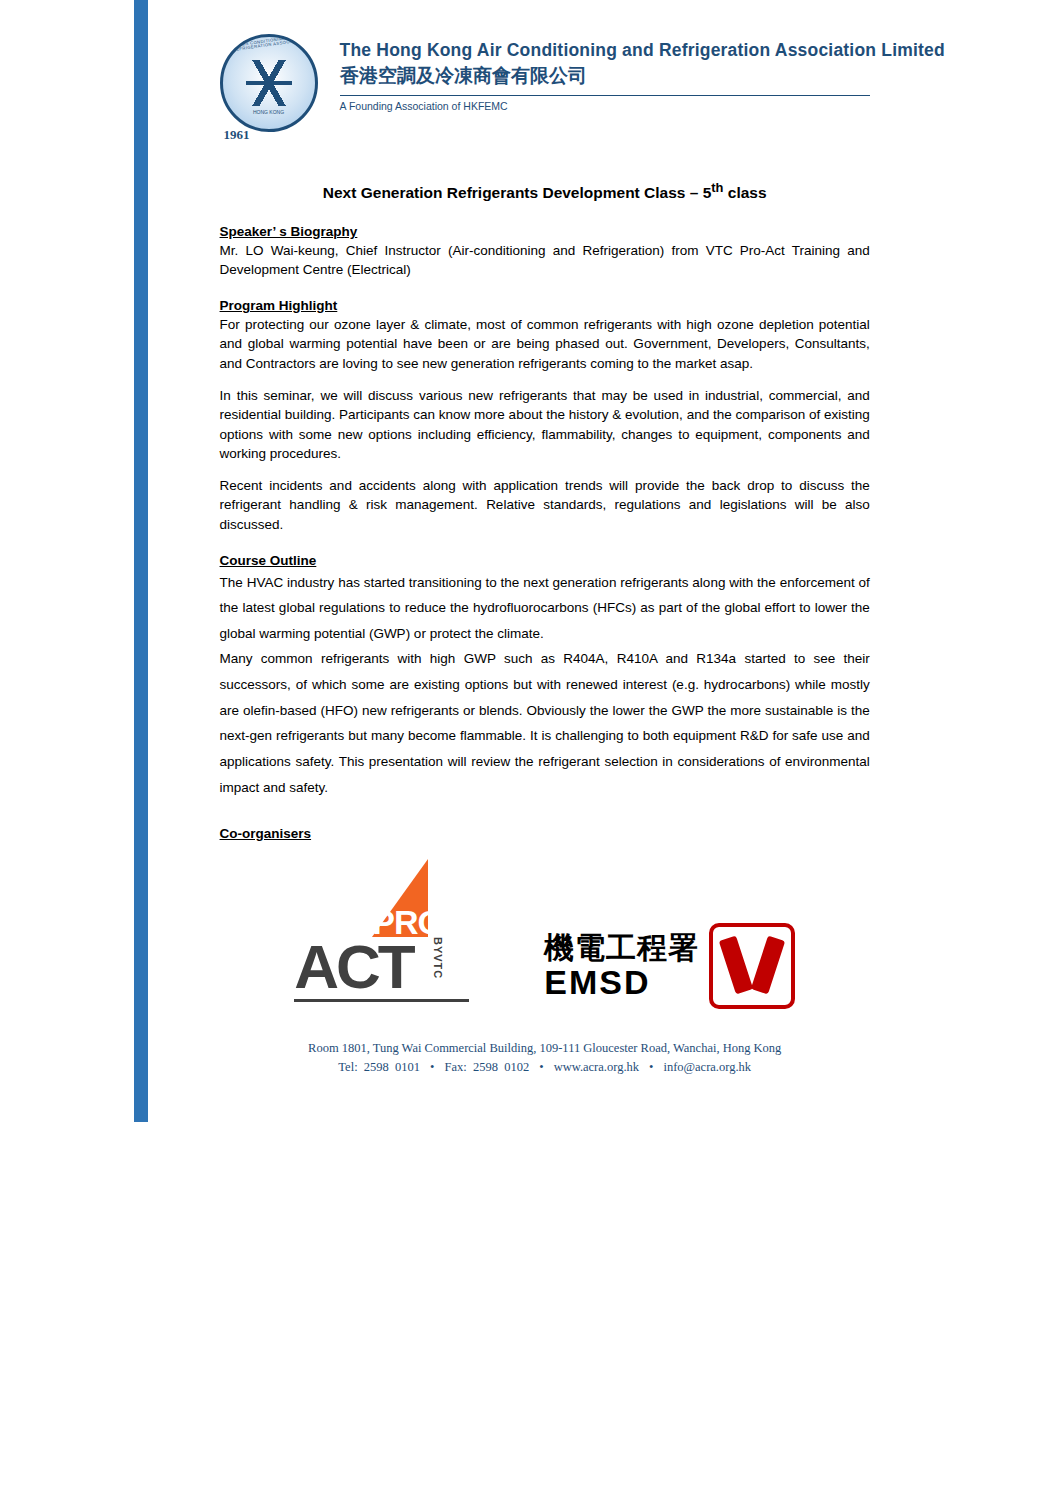AIR CONDITIONING AND REFRIGERATION ASSOCIATION
HONG KONG
1961
The Hong Kong Air Conditioning and Refrigeration Association Limited
香港空調及冷凍商會有限公司
A Founding Association of HKFEMC
Next Generation Refrigerants Development Class – 5th class
Speaker’ s Biography
Mr. LO Wai-keung, Chief Instructor (Air-conditioning and Refrigeration) from VTC Pro-Act Training and Development Centre (Electrical)
Program Highlight
For protecting our ozone layer & climate, most of common refrigerants with high ozone depletion potential and global warming potential have been or are being phased out. Government, Developers, Consultants, and Contractors are loving to see new generation refrigerants coming to the market asap.
In this seminar, we will discuss various new refrigerants that may be used in industrial, commercial, and residential building. Participants can know more about the history & evolution, and the comparison of existing options with some new options including efficiency, flammability, changes to equipment, components and working procedures.
Recent incidents and accidents along with application trends will provide the back drop to discuss the refrigerant handling & risk management. Relative standards, regulations and legislations will be also discussed.
Course Outline
The HVAC industry has started transitioning to the next generation refrigerants along with the enforcement of the latest global regulations to reduce the hydrofluorocarbons (HFCs) as part of the global effort to lower the global warming potential (GWP) or protect the climate.
Many common refrigerants with high GWP such as R404A, R410A and R134a started to see their successors, of which some are existing options but with renewed interest (e.g. hydrocarbons) while mostly are olefin-based (HFO) new refrigerants or blends. Obviously the lower the GWP the more sustainable is the next-gen refrigerants but many become flammable. It is challenging to both equipment R&D for safe use and applications safety. This presentation will review the refrigerant selection in considerations of environmental impact and safety.
Co-organisers
PRO
ACT
BYVTC
機電工程署
EMSD
Room 1801, Tung Wai Commercial Building, 109-111 Gloucester Road, Wanchai, Hong Kong
Tel: 2598 0101•Fax: 2598 0102•www.acra.org.hk•info@acra.org.hk